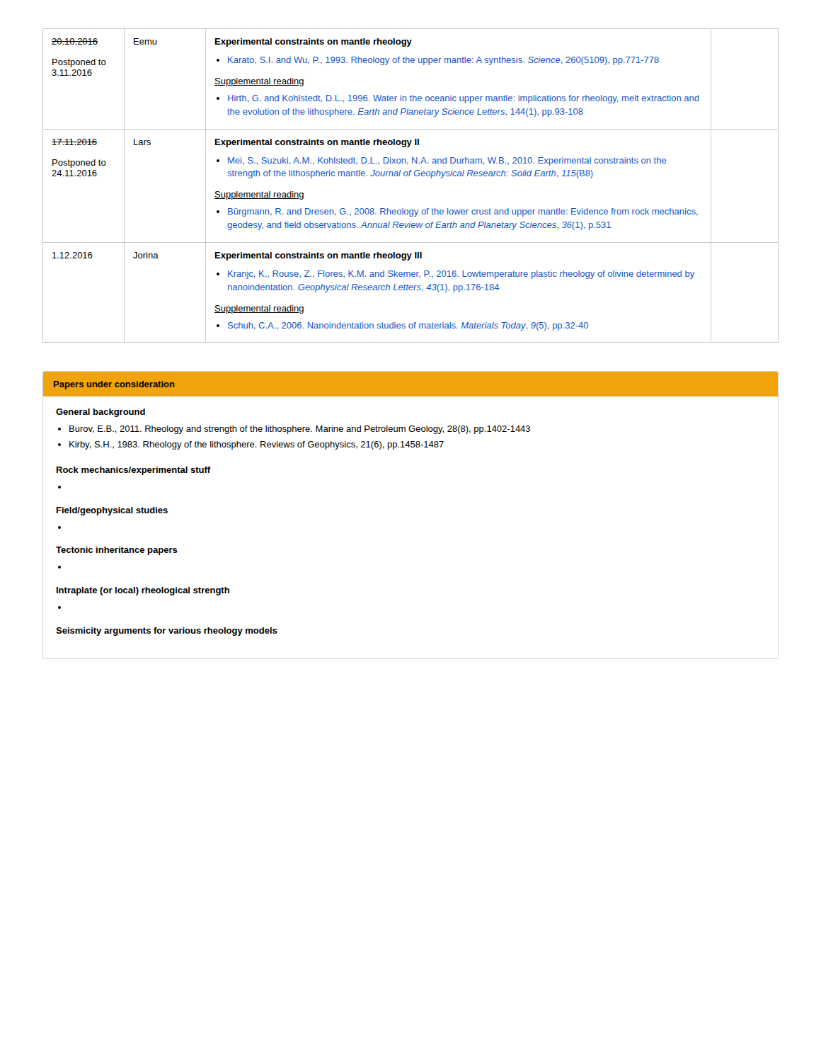| 20.10.2016 Postponed to 3.11.2016 | Eemu | Experimental constraints on mantle rheology Karato, S.I. and Wu, P., 1993. Rheology of the upper mantle: A synthesis. Science , 260(5109), pp.771-778 Supplemental reading Hirth, G. and Kohlstedt, D.L., 1996. Water in the oceanic upper mantle: implications for rheology, melt extraction and the evolution of the lithosphere. Earth and Planetary Science Letters , 144(1), pp.93-108 | |
| 17.11.2016 Postponed to 24.11.2016 | Lars | Experimental constraints on mantle rheology II Mei, S., Suzuki, A.M., Kohlstedt, D.L., Dixon, N.A. and Durham, W.B., 2010. Experimental constraints on the strength of the lithospheric mantle. Journal of Geophysical Research: Solid Earth , 115 (B8) Supplemental reading Bürgmann, R. and Dresen, G., 2008. Rheology of the lower crust and upper mantle: Evidence from rock mechanics, geodesy, and field observations. Annual Review of Earth and Planetary Sciences , 36 (1), p.531 | |
| 1.12.2016 | Jorina | Experimental constraints on mantle rheology III Kranjc, K., Rouse, Z., Flores, K.M. and Skemer, P., 2016. Lowtemperature plastic rheology of olivine determined by nanoindentation. Geophysical Research Letters , 43 (1), pp.176-184 Supplemental reading Schuh, C.A., 2006. Nanoindentation studies of materials. Materials Today , 9 (5), pp.32-40 | |
Papers under consideration
General background
Burov, E.B., 2011. Rheology and strength of the lithosphere. Marine and Petroleum Geology, 28(8), pp.1402-1443
Kirby, S.H., 1983. Rheology of the lithosphere. Reviews of Geophysics, 21(6), pp.1458-1487
Rock mechanics/experimental stuff
Field/geophysical studies
Tectonic inheritance papers
Intraplate (or local) rheological strength
Seismicity arguments for various rheology models